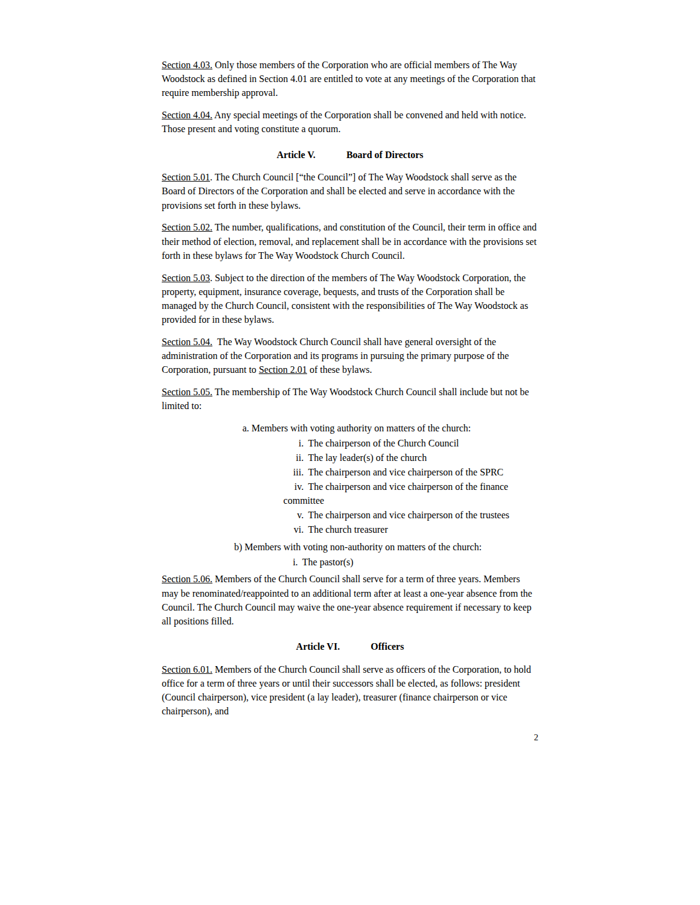Section 4.03. Only those members of the Corporation who are official members of The Way Woodstock as defined in Section 4.01 are entitled to vote at any meetings of the Corporation that require membership approval.
Section 4.04. Any special meetings of the Corporation shall be convened and held with notice. Those present and voting constitute a quorum.
Article V. Board of Directors
Section 5.01. The Church Council [“the Council”] of The Way Woodstock shall serve as the Board of Directors of the Corporation and shall be elected and serve in accordance with the provisions set forth in these bylaws.
Section 5.02. The number, qualifications, and constitution of the Council, their term in office and their method of election, removal, and replacement shall be in accordance with the provisions set forth in these bylaws for The Way Woodstock Church Council.
Section 5.03. Subject to the direction of the members of The Way Woodstock Corporation, the property, equipment, insurance coverage, bequests, and trusts of the Corporation shall be managed by the Church Council, consistent with the responsibilities of The Way Woodstock as provided for in these bylaws.
Section 5.04. The Way Woodstock Church Council shall have general oversight of the administration of the Corporation and its programs in pursuing the primary purpose of the Corporation, pursuant to Section 2.01 of these bylaws.
Section 5.05. The membership of The Way Woodstock Church Council shall include but not be limited to:
Members with voting authority on matters of the church:
i. The chairperson of the Church Council
ii. The lay leader(s) of the church
iii. The chairperson and vice chairperson of the SPRC
iv. The chairperson and vice chairperson of the finance committee
v. The chairperson and vice chairperson of the trustees
vi. The church treasurer
b) Members with voting non-authority on matters of the church:
i. The pastor(s)
Section 5.06. Members of the Church Council shall serve for a term of three years. Members may be renominated/reappointed to an additional term after at least a one-year absence from the Council. The Church Council may waive the one-year absence requirement if necessary to keep all positions filled.
Article VI. Officers
Section 6.01. Members of the Church Council shall serve as officers of the Corporation, to hold office for a term of three years or until their successors shall be elected, as follows: president (Council chairperson), vice president (a lay leader), treasurer (finance chairperson or vice chairperson), and
2